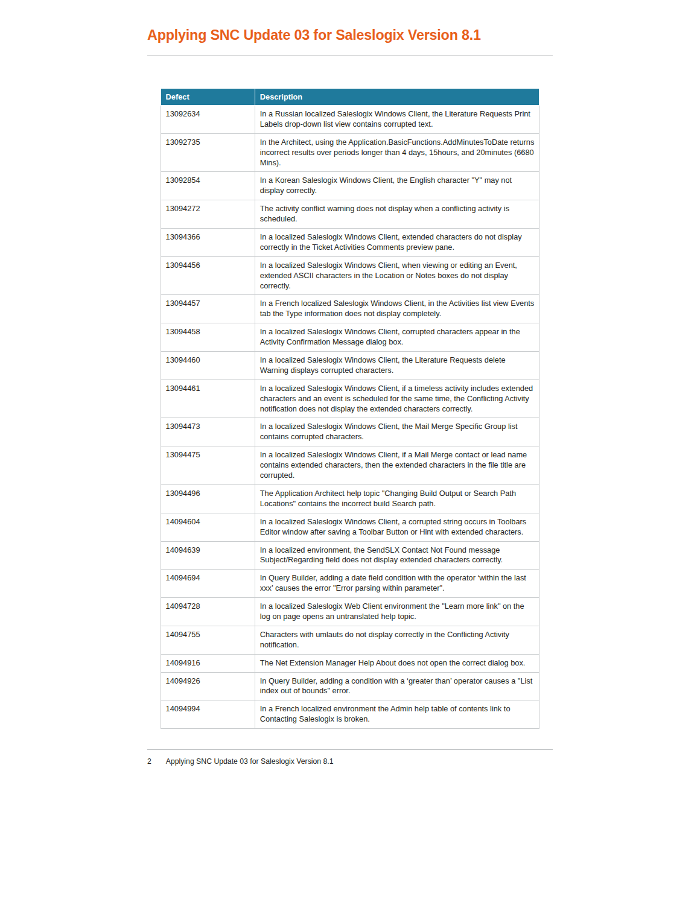Applying SNC Update 03 for Saleslogix Version 8.1
| Defect | Description |
| --- | --- |
| 13092634 | In a Russian localized Saleslogix Windows Client, the Literature Requests Print Labels drop-down list view contains corrupted text. |
| 13092735 | In the Architect, using the Application.BasicFunctions.AddMinutesToDate returns incorrect results over periods longer than 4 days, 15hours, and 20minutes (6680 Mins). |
| 13092854 | In a Korean Saleslogix Windows Client, the English character "Y" may not display correctly. |
| 13094272 | The activity conflict warning does not display when a conflicting activity is scheduled. |
| 13094366 | In a localized Saleslogix Windows Client, extended characters do not display correctly in the Ticket Activities Comments preview pane. |
| 13094456 | In a localized Saleslogix Windows Client, when viewing or editing an Event, extended ASCII characters in the Location or Notes boxes do not display correctly. |
| 13094457 | In a French localized Saleslogix Windows Client, in the Activities list view Events tab the Type information does not display completely. |
| 13094458 | In a localized Saleslogix Windows Client, corrupted characters appear in the Activity Confirmation Message dialog box. |
| 13094460 | In a localized Saleslogix Windows Client, the Literature Requests delete Warning displays corrupted characters. |
| 13094461 | In a localized Saleslogix Windows Client, if a timeless activity includes extended characters and an event is scheduled for the same time, the Conflicting Activity notification does not display the extended characters correctly. |
| 13094473 | In a localized Saleslogix Windows Client, the Mail Merge Specific Group list contains corrupted characters. |
| 13094475 | In a localized Saleslogix Windows Client, if a Mail Merge contact or lead name contains extended characters, then the extended characters in the file title are corrupted. |
| 13094496 | The Application Architect help topic "Changing Build Output or Search Path Locations" contains the incorrect build Search path. |
| 14094604 | In a localized Saleslogix Windows Client, a corrupted string occurs in Toolbars Editor window after saving a Toolbar Button or Hint with extended characters. |
| 14094639 | In a localized environment, the SendSLX Contact Not Found message Subject/Regarding field does not display extended characters correctly. |
| 14094694 | In Query Builder, adding a date field condition with the operator ‘within the last xxx’ causes the error "Error parsing within parameter". |
| 14094728 | In a localized Saleslogix Web Client environment the "Learn more link" on the log on page opens an untranslated help topic. |
| 14094755 | Characters with umlauts do not display correctly in the Conflicting Activity notification. |
| 14094916 | The Net Extension Manager Help About does not open the correct dialog box. |
| 14094926 | In Query Builder, adding a condition with a ‘greater than’ operator causes a "List index out of bounds" error. |
| 14094994 | In a French localized environment the Admin help table of contents link to Contacting Saleslogix is broken. |
2 Applying SNC Update 03 for Saleslogix Version 8.1